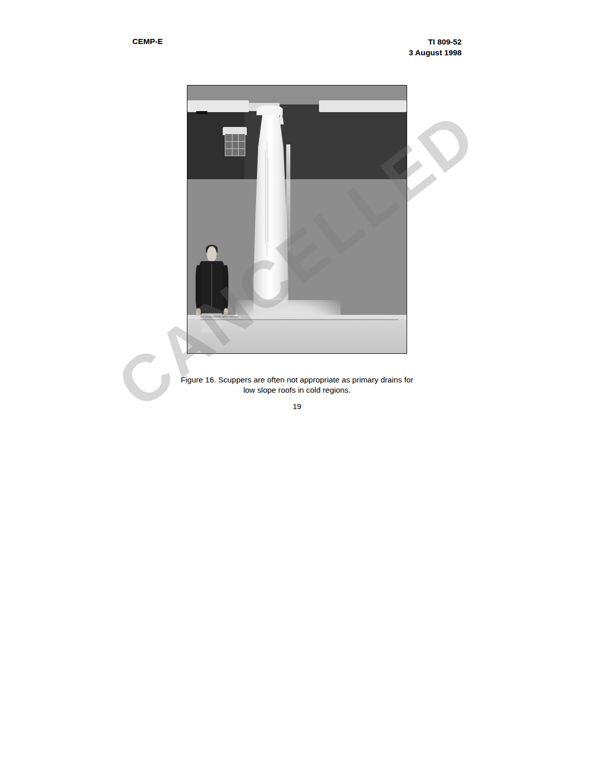CEMP-E
TI 809-52
3 August 1998
ice column extends above roof level
Figure 16. Scuppers are often not appropriate as primary drains for
low slope roofs in cold regions.
19
CANCELLED